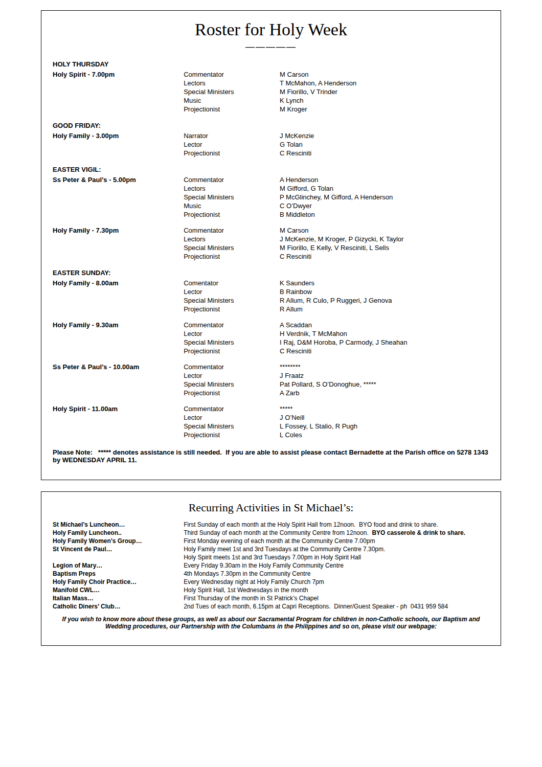Roster for Holy Week
—————
Holy Thursday
| Holy Spirit - 7.00pm | Commentator | M Carson |
| | Lectors | T McMahon, A Henderson |
| | Special Ministers | M Fiorillo, V Trinder |
| | Music | K Lynch |
| | Projectionist | M Kroger |
Good Friday:
| Holy Family - 3.00pm | Narrator | J McKenzie |
| | Lector | G Tolan |
| | Projectionist | C Resciniti |
Easter Vigil:
| Ss Peter & Paul’s - 5.00pm | Commentator | A Henderson |
| | Lectors | M Gifford, G Tolan |
| | Special Ministers | P McGlinchey, M Gifford, A Henderson |
| | Music | C O’Dwyer |
| | Projectionist | B Middleton |
| Holy Family - 7.30pm | Commentator | M Carson |
| | Lectors | J McKenzie, M Kroger, P Gizycki, K Taylor |
| | Special Ministers | M Fiorillo, E Kelly, V Resciniti, L Sells |
| | Projectionist | C Resciniti |
Easter Sunday:
| Holy Family - 8.00am | Comentator | K Saunders |
| | Lector | B Rainbow |
| | Special Ministers | R Allum, R Culo, P Ruggeri, J Genova |
| | Projectionist | R Allum |
| Holy Family - 9.30am | Commentator | A Scaddan |
| | Lector | H Verdnik, T McMahon |
| | Special Ministers | I Raj, D&M Horoba, P Carmody, J Sheahan |
| | Projectionist | C Resciniti |
| Ss Peter & Paul’s - 10.00am | Commentator | ******** |
| | Lector | J Fraatz |
| | Special Ministers | Pat Pollard, S O’Donoghue, ***** |
| | Projectionist | A Zarb |
| Holy Spirit - 11.00am | Commentator | ***** |
| | Lector | J O’Neill |
| | Special Ministers | L Fossey, L Stalio, R Pugh |
| | Projectionist | L Coles |
Please Note: ***** denotes assistance is still needed. If you are able to assist please contact Bernadette at the Parish office on 5278 1343 by WEDNESDAY APRIL 11.
Recurring Activities in St Michael’s:
| St Michael’s Luncheon… | First Sunday of each month at the Holy Spirit Hall from 12noon. BYO food and drink to share. |
| Holy Family Luncheon.. | Third Sunday of each month at the Community Centre from 12noon. BYO casserole & drink to share. |
| Holy Family Women’s Group… | First Monday evening of each month at the Community Centre 7.00pm |
| St Vincent de Paul… | Holy Family meet 1st and 3rd Tuesdays at the Community Centre 7.30pm. |
| | Holy Spirit meets 1st and 3rd Tuesdays 7.00pm in Holy Spirit Hall |
| Legion of Mary… | Every Friday 9.30am in the Holy Family Community Centre |
| Baptism Preps | 4th Mondays 7.30pm in the Community Centre |
| Holy Family Choir Practice… | Every Wednesday night at Holy Family Church 7pm |
| Manifold CWL… | Holy Spirit Hall, 1st Wednesdays in the month |
| Italian Mass… | First Thursday of the month in St Patrick’s Chapel |
| Catholic Diners’ Club… | 2nd Tues of each month, 6.15pm at Capri Receptions. Dinner/Guest Speaker - ph 0431 959 584 |
If you wish to know more about these groups, as well as about our Sacramental Program for children in non-Catholic schools, our Baptism and Wedding procedures, our Partnership with the Columbans in the Philippines and so on, please visit our webpage: